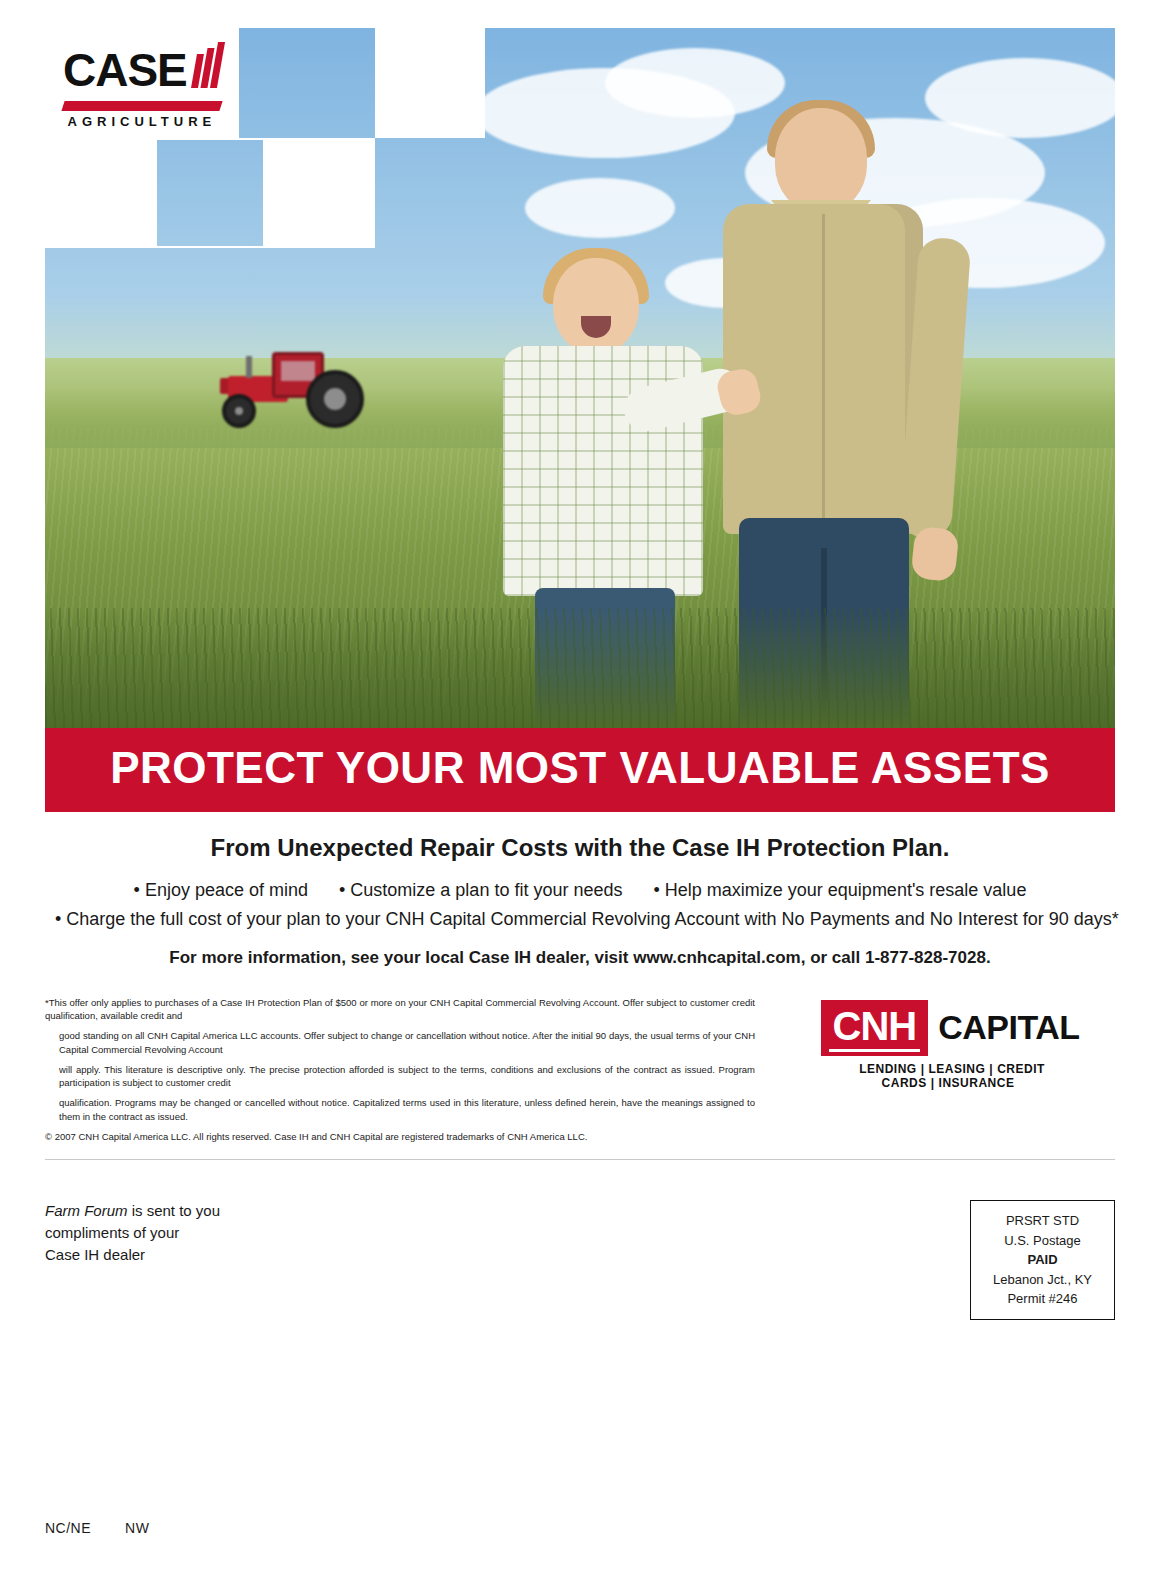CASE
AGRICULTURE
PROTECT YOUR MOST VALUABLE ASSETS
From Unexpected Repair Costs with the Case IH Protection Plan.
• Enjoy peace of mind • Customize a plan to fit your needs • Help maximize your equipment's resale value • Charge the full cost of your plan to your CNH Capital Commercial Revolving Account with No Payments and No Interest for 90 days*
For more information, see your local Case IH dealer, visit www.cnhcapital.com, or call 1-877-828-7028.
*This offer only applies to purchases of a Case IH Protection Plan of $500 or more on your CNH Capital Commercial Revolving Account. Offer subject to customer credit qualification, available credit and
good standing on all CNH Capital America LLC accounts. Offer subject to change or cancellation without notice. After the initial 90 days, the usual terms of your CNH Capital Commercial Revolving Account
will apply. This literature is descriptive only. The precise protection afforded is subject to the terms, conditions and exclusions of the contract as issued. Program participation is subject to customer credit
qualification. Programs may be changed or cancelled without notice. Capitalized terms used in this literature, unless defined herein, have the meanings assigned to them in the contract as issued.
© 2007 CNH Capital America LLC. All rights reserved. Case IH and CNH Capital are registered trademarks of CNH America LLC.
CNH
CAPITAL
LENDING|LEASING|CREDIT CARDS|INSURANCE
Farm Forum is sent to you
compliments of your
Case IH dealer
PRSRT STD
U.S. Postage
PAID
Lebanon Jct., KY
Permit #246
NC/NE NW